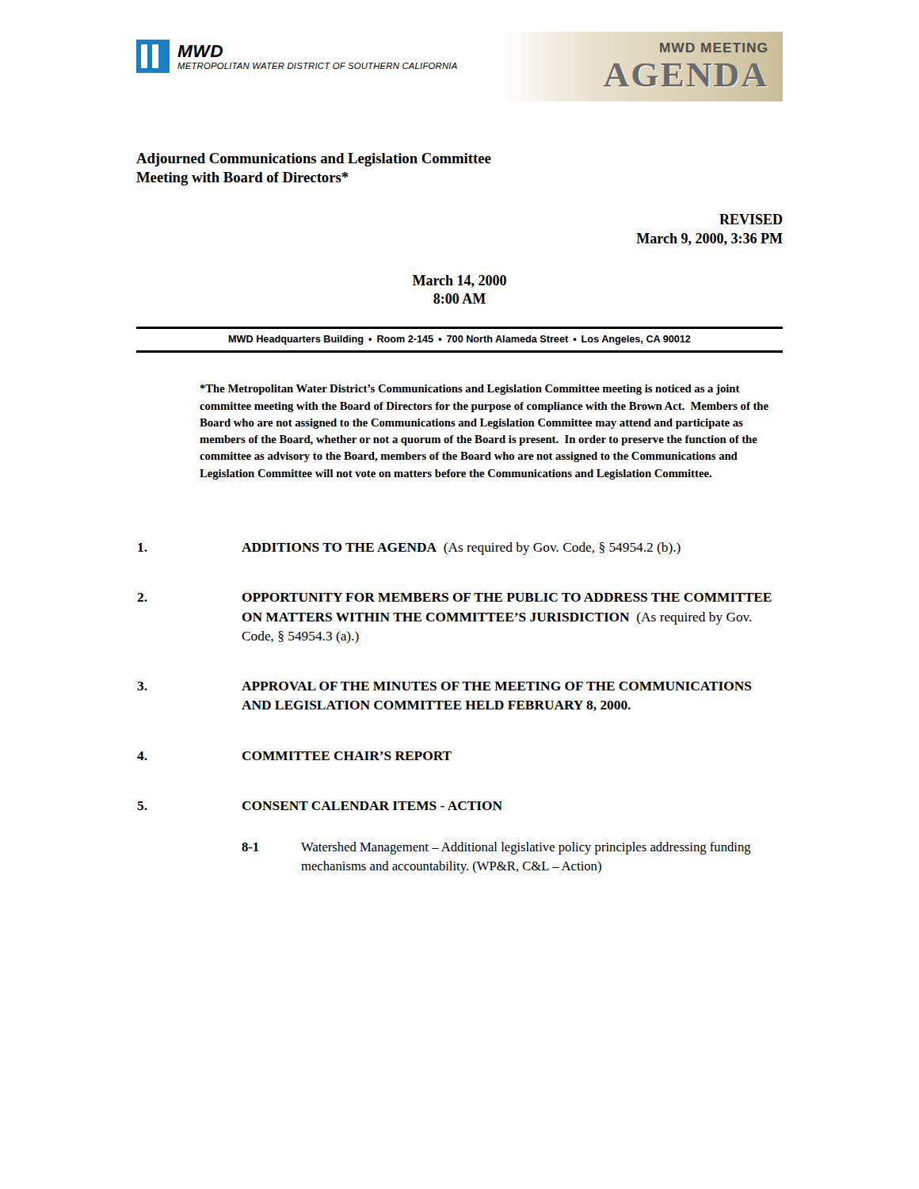MWD
METROPOLITAN WATER DISTRICT OF SOUTHERN CALIFORNIA
MWD MEETING
AGENDA
Adjourned Communications and Legislation Committee
Meeting with Board of Directors*
REVISED
March 9, 2000, 3:36 PM
March 14, 2000
8:00 AM
MWD Headquarters Building•Room 2-145•700 North Alameda Street•Los Angeles, CA 90012
*The Metropolitan Water District’s Communications and Legislation Committee meeting is noticed as a joint committee meeting with the Board of Directors for the purpose of compliance with the Brown Act. Members of the Board who are not assigned to the Communications and Legislation Committee may attend and participate as members of the Board, whether or not a quorum of the Board is present. In order to preserve the function of the committee as advisory to the Board, members of the Board who are not assigned to the Communications and Legislation Committee will not vote on matters before the Communications and Legislation Committee.
| 1. | Additions to the Agenda (As required by Gov. Code, § 54954.2 (b).) |
| 2. | Opportunity for Members of the Public to Address the Committee on Matters Within the Committee’s Jurisdiction (As required by Gov. Code, § 54954.3 (a).) |
| 3. | Approval of the Minutes of the Meeting of the Communications and Legislation Committee held February 8, 2000. |
| 4. | Committee Chair’s Report |
| 5. | Consent Calendar Items - Action / 8-1 / Watershed Management – Additional legislative policy principles addressing funding mechanisms and accountability. (WP&R, C&L – Action) / |